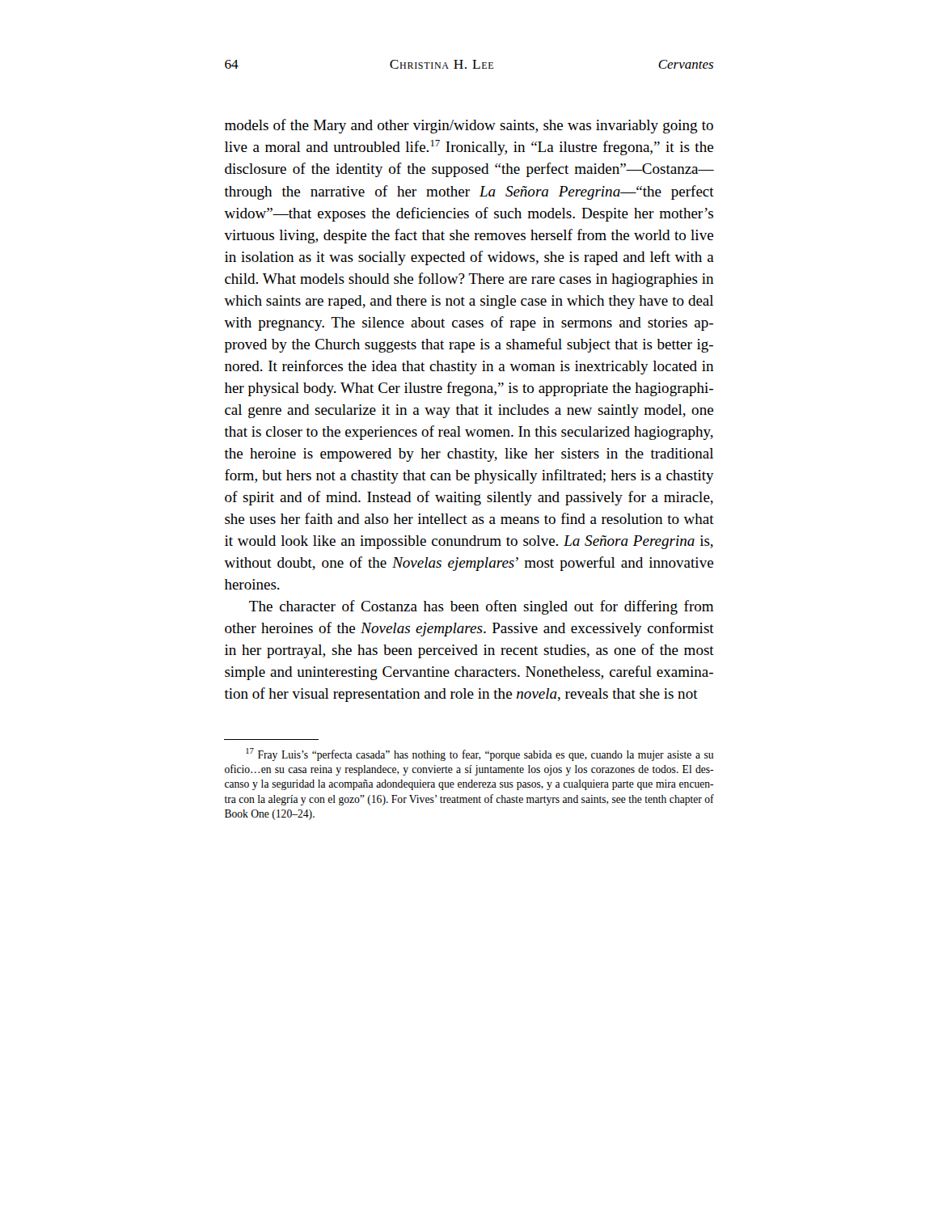64
Christina H. Lee
Cervantes
models of the Mary and other virgin/widow saints, she was invariably going to live a moral and untroubled life.17 Ironically, in “La ilustre fregona,” it is the disclosure of the identity of the supposed “the perfect maiden”—Costanza—through the narrative of her mother La Señora Peregrina—“the perfect widow”—that exposes the deficiencies of such models. Despite her mother’s virtuous living, despite the fact that she removes herself from the world to live in isolation as it was socially expected of widows, she is raped and left with a child. What models should she follow? There are rare cases in hagiographies in which saints are raped, and there is not a single case in which they have to deal with pregnancy. The silence about cases of rape in sermons and stories approved by the Church suggests that rape is a shameful subject that is better ignored. It reinforces the idea that chastity in a woman is inextricably located in her physical body. What Cer ilustre fregona,” is to appropriate the hagiographical genre and secularize it in a way that it includes a new saintly model, one that is closer to the experiences of real women. In this secularized hagiography, the heroine is empowered by her chastity, like her sisters in the traditional form, but hers not a chastity that can be physically infiltrated; hers is a chastity of spirit and of mind. Instead of waiting silently and passively for a miracle, she uses her faith and also her intellect as a means to find a resolution to what it would look like an impossible conundrum to solve. La Señora Peregrina is, without doubt, one of the Novelas ejemplares’ most powerful and innovative heroines.
The character of Costanza has been often singled out for differing from other heroines of the Novelas ejemplares. Passive and excessively conformist in her portrayal, she has been perceived in recent studies, as one of the most simple and uninteresting Cervantine characters. Nonetheless, careful examination of her visual representation and role in the novela, reveals that she is not
17 Fray Luis’s “perfecta casada” has nothing to fear, “porque sabida es que, cuando la mujer asiste a su oficio…en su casa reina y resplandece, y convierte a sí juntamente los ojos y los corazones de todos. El descanso y la seguridad la acompaña adondequiera que endereza sus pasos, y a cualquiera parte que mira encuentra con la alegría y con el gozo” (16). For Vives’ treatment of chaste martyrs and saints, see the tenth chapter of Book One (120–24).